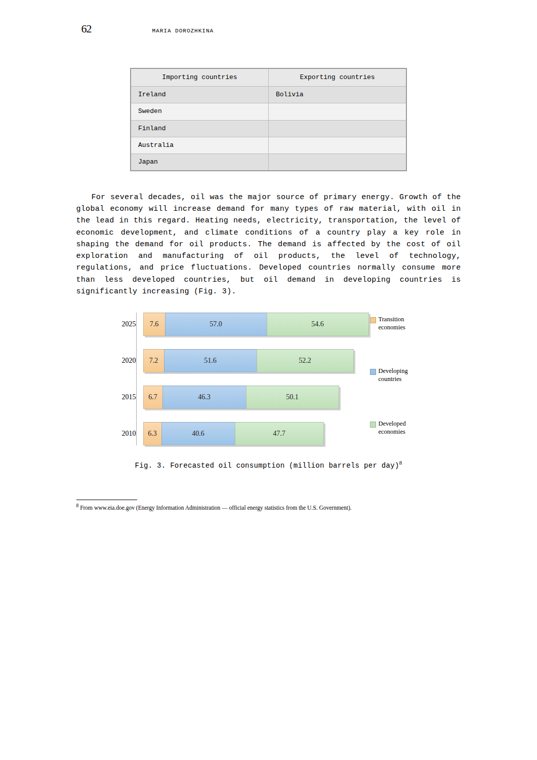62
MARIA DOROZHKINA
| Importing countries | Exporting countries |
| --- | --- |
| Ireland | Bolivia |
| Sweden | |
| Finland | |
| Australia | |
| Japan | |
For several decades, oil was the major source of primary energy. Growth of the global economy will increase demand for many types of raw material, with oil in the lead in this regard. Heating needs, electricity, transportation, the level of economic development, and climate conditions of a country play a key role in shaping the demand for oil products. The demand is affected by the cost of oil exploration and manufacturing of oil products, the level of technology, regulations, and price fluctuations. Developed countries normally consume more than less developed countries, but oil demand in developing countries is significantly increasing (Fig. 3).
2025
7.6
57.0
54.6
2020
7.2
51.6
52.2
2015
6.7
46.3
50.1
2010
6.3
40.6
47.7
Transition
economies
Developing
countries
Developed
economies
Fig. 3. Forecasted oil consumption (million barrels per day)8
8 From www.eia.doe.gov (Energy Information Administration — official energy statistics from the U.S. Government).